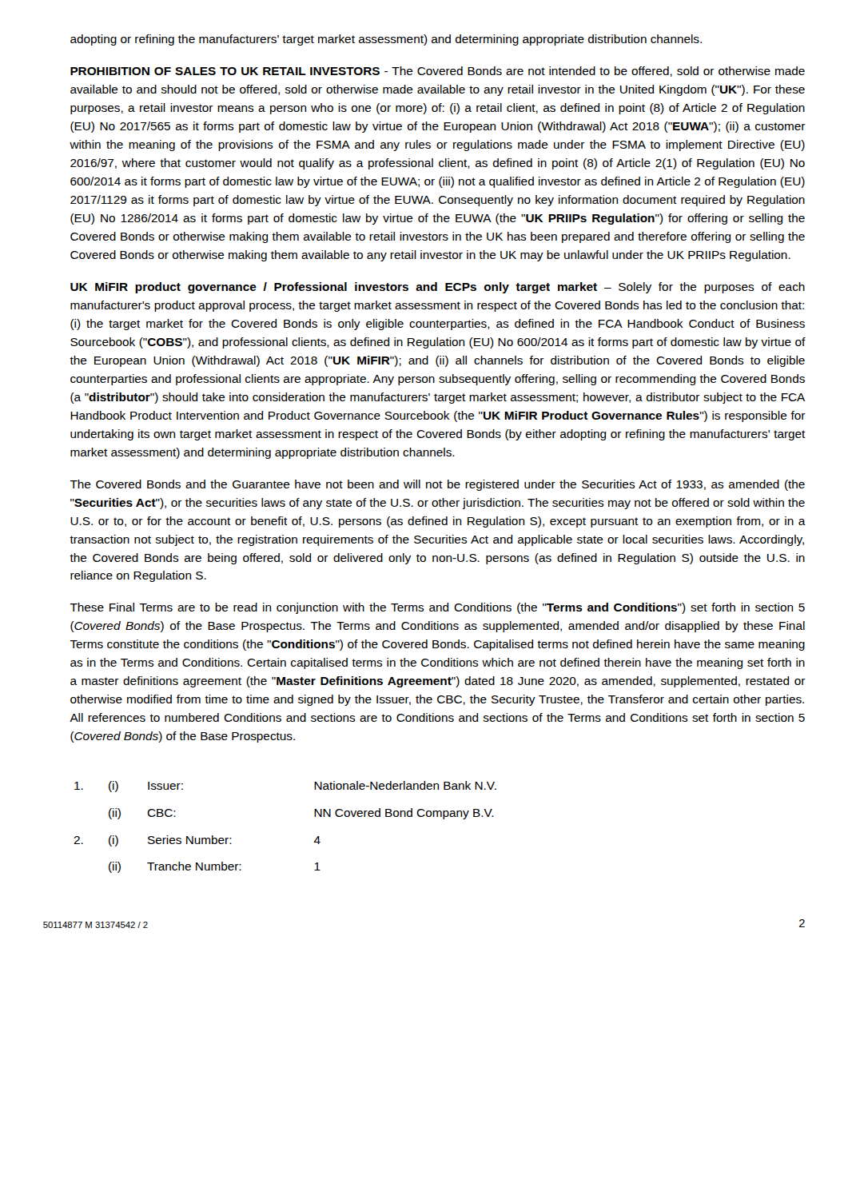adopting or refining the manufacturers' target market assessment) and determining appropriate distribution channels.
PROHIBITION OF SALES TO UK RETAIL INVESTORS - The Covered Bonds are not intended to be offered, sold or otherwise made available to and should not be offered, sold or otherwise made available to any retail investor in the United Kingdom ("UK"). For these purposes, a retail investor means a person who is one (or more) of: (i) a retail client, as defined in point (8) of Article 2 of Regulation (EU) No 2017/565 as it forms part of domestic law by virtue of the European Union (Withdrawal) Act 2018 ("EUWA"); (ii) a customer within the meaning of the provisions of the FSMA and any rules or regulations made under the FSMA to implement Directive (EU) 2016/97, where that customer would not qualify as a professional client, as defined in point (8) of Article 2(1) of Regulation (EU) No 600/2014 as it forms part of domestic law by virtue of the EUWA; or (iii) not a qualified investor as defined in Article 2 of Regulation (EU) 2017/1129 as it forms part of domestic law by virtue of the EUWA. Consequently no key information document required by Regulation (EU) No 1286/2014 as it forms part of domestic law by virtue of the EUWA (the "UK PRIIPs Regulation") for offering or selling the Covered Bonds or otherwise making them available to retail investors in the UK has been prepared and therefore offering or selling the Covered Bonds or otherwise making them available to any retail investor in the UK may be unlawful under the UK PRIIPs Regulation.
UK MiFIR product governance / Professional investors and ECPs only target market – Solely for the purposes of each manufacturer's product approval process, the target market assessment in respect of the Covered Bonds has led to the conclusion that: (i) the target market for the Covered Bonds is only eligible counterparties, as defined in the FCA Handbook Conduct of Business Sourcebook ("COBS"), and professional clients, as defined in Regulation (EU) No 600/2014 as it forms part of domestic law by virtue of the European Union (Withdrawal) Act 2018 ("UK MiFIR"); and (ii) all channels for distribution of the Covered Bonds to eligible counterparties and professional clients are appropriate. Any person subsequently offering, selling or recommending the Covered Bonds (a "distributor") should take into consideration the manufacturers' target market assessment; however, a distributor subject to the FCA Handbook Product Intervention and Product Governance Sourcebook (the "UK MiFIR Product Governance Rules") is responsible for undertaking its own target market assessment in respect of the Covered Bonds (by either adopting or refining the manufacturers' target market assessment) and determining appropriate distribution channels.
The Covered Bonds and the Guarantee have not been and will not be registered under the Securities Act of 1933, as amended (the "Securities Act"), or the securities laws of any state of the U.S. or other jurisdiction. The securities may not be offered or sold within the U.S. or to, or for the account or benefit of, U.S. persons (as defined in Regulation S), except pursuant to an exemption from, or in a transaction not subject to, the registration requirements of the Securities Act and applicable state or local securities laws. Accordingly, the Covered Bonds are being offered, sold or delivered only to non-U.S. persons (as defined in Regulation S) outside the U.S. in reliance on Regulation S.
These Final Terms are to be read in conjunction with the Terms and Conditions (the "Terms and Conditions") set forth in section 5 (Covered Bonds) of the Base Prospectus. The Terms and Conditions as supplemented, amended and/or disapplied by these Final Terms constitute the conditions (the "Conditions") of the Covered Bonds. Capitalised terms not defined herein have the same meaning as in the Terms and Conditions. Certain capitalised terms in the Conditions which are not defined therein have the meaning set forth in a master definitions agreement (the "Master Definitions Agreement") dated 18 June 2020, as amended, supplemented, restated or otherwise modified from time to time and signed by the Issuer, the CBC, the Security Trustee, the Transferor and certain other parties. All references to numbered Conditions and sections are to Conditions and sections of the Terms and Conditions set forth in section 5 (Covered Bonds) of the Base Prospectus.
| 1. | (i) | Issuer: | Nationale-Nederlanden Bank N.V. |
| | (ii) | CBC: | NN Covered Bond Company B.V. |
| 2. | (i) | Series Number: | 4 |
| | (ii) | Tranche Number: | 1 |
50114877 M 31374542 / 2 2